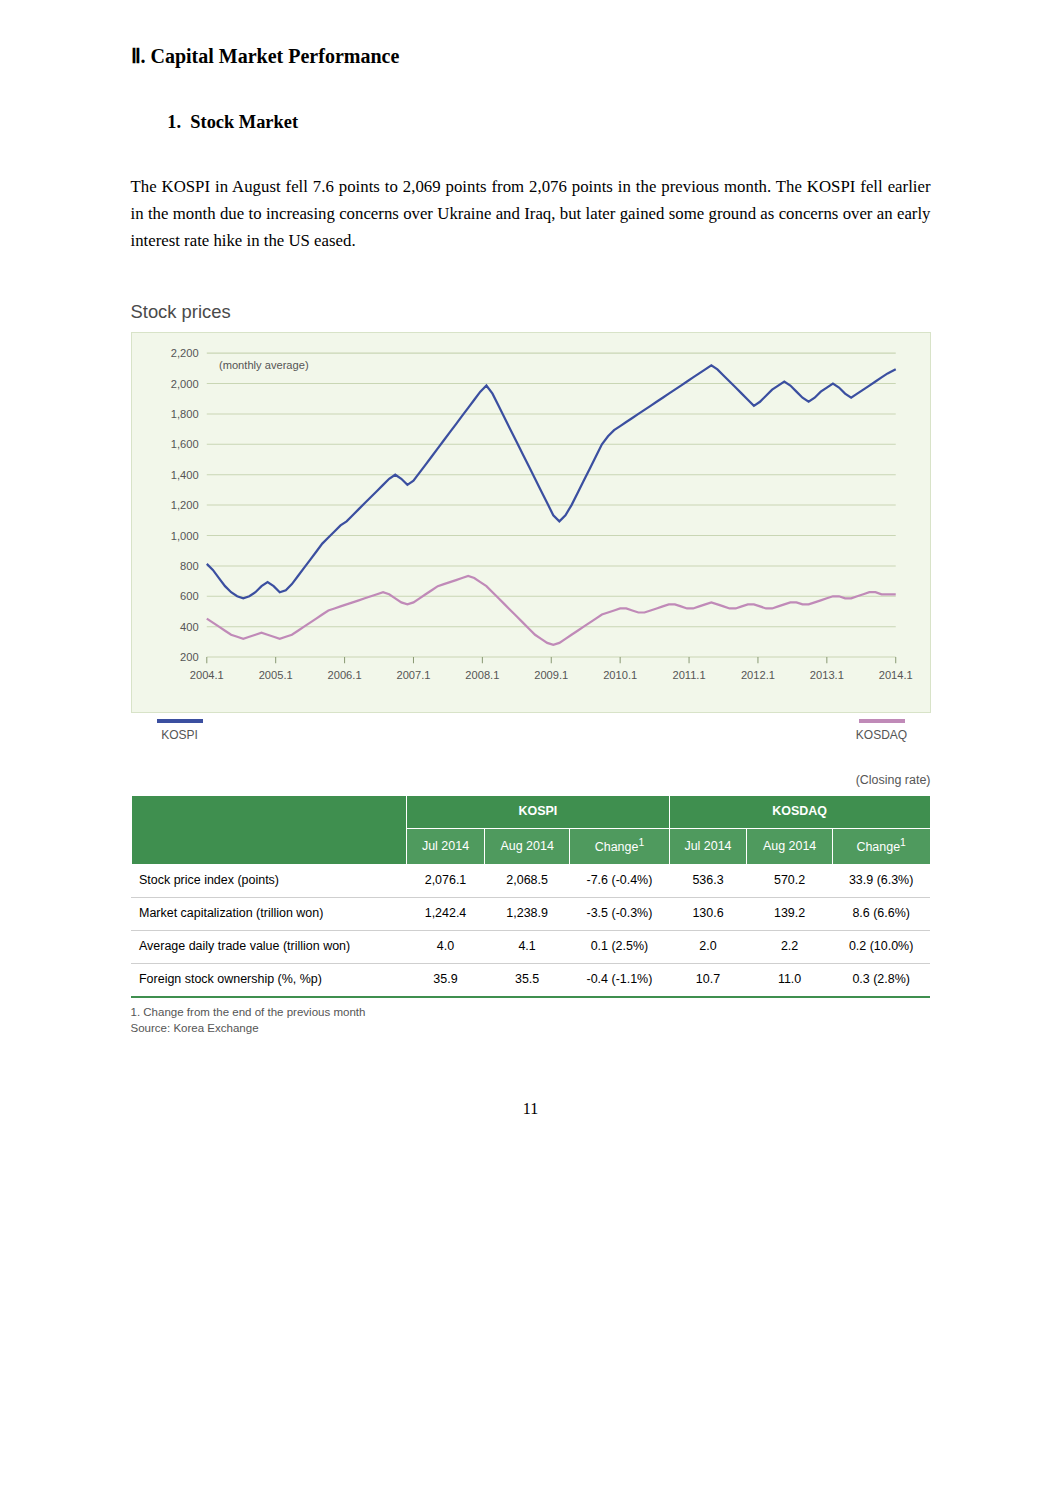Ⅱ. Capital Market Performance
1. Stock Market
The KOSPI in August fell 7.6 points to 2,069 points from 2,076 points in the previous month. The KOSPI fell earlier in the month due to increasing concerns over Ukraine and Iraq, but later gained some ground as concerns over an early interest rate hike in the US eased.
Stock prices
2,200 2,000 1,800 1,600 1,400 1,200 1,000 800 600 400 200 (monthly average) 2004.1 2005.1 2006.1 2007.1 2008.1 2009.1 2010.1 2011.1 2012.1 2013.1 2014.1
KOSPI
KOSDAQ
(Closing rate)
| | KOSPI | KOSDAQ |
| --- | --- | --- |
| Jul 2014 | Aug 2014 | Change 1 | Jul 2014 | Aug 2014 | Change 1 |
| Stock price index (points) | 2,076.1 | 2,068.5 | -7.6 (-0.4%) | 536.3 | 570.2 | 33.9 (6.3%) |
| Market capitalization (trillion won) | 1,242.4 | 1,238.9 | -3.5 (-0.3%) | 130.6 | 139.2 | 8.6 (6.6%) |
| Average daily trade value (trillion won) | 4.0 | 4.1 | 0.1 (2.5%) | 2.0 | 2.2 | 0.2 (10.0%) |
| Foreign stock ownership (%, %p) | 35.9 | 35.5 | -0.4 (-1.1%) | 10.7 | 11.0 | 0.3 (2.8%) |
1. Change from the end of the previous month
Source: Korea Exchange
11